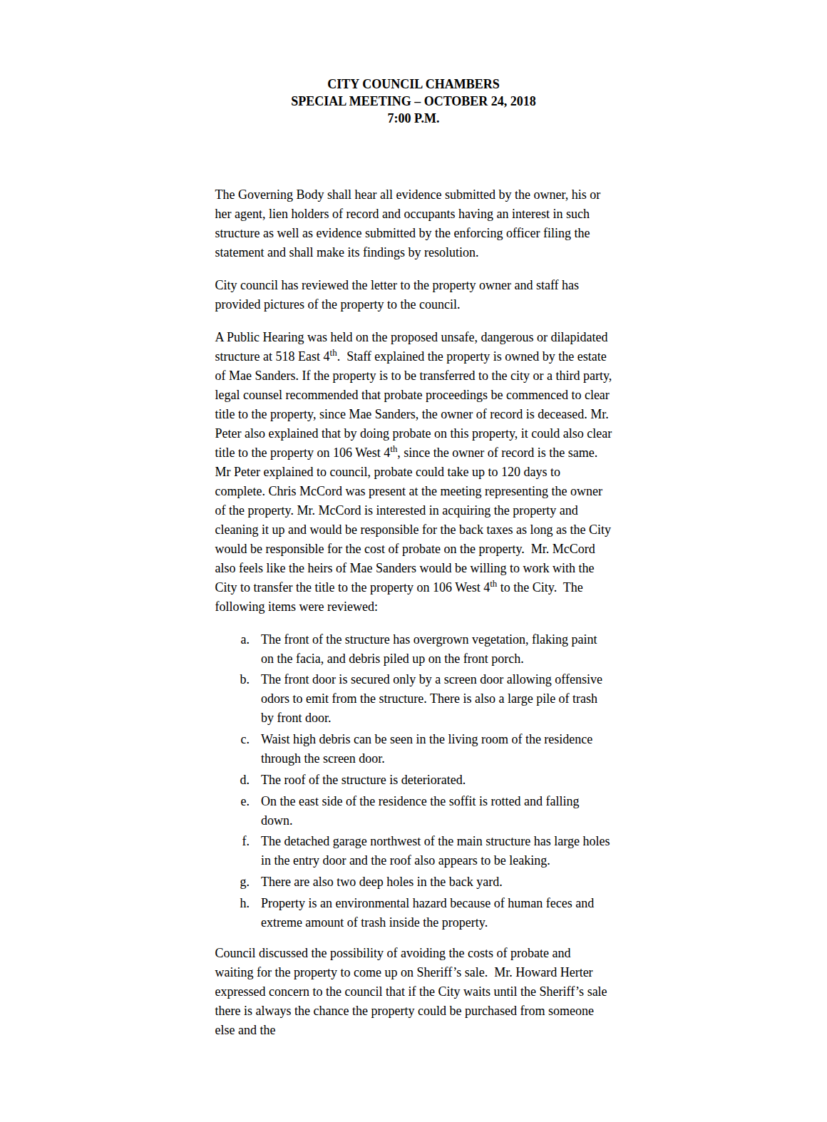CITY COUNCIL CHAMBERS
SPECIAL MEETING – OCTOBER 24, 2018
7:00 P.M.
The Governing Body shall hear all evidence submitted by the owner, his or her agent, lien holders of record and occupants having an interest in such structure as well as evidence submitted by the enforcing officer filing the statement and shall make its findings by resolution.
City council has reviewed the letter to the property owner and staff has provided pictures of the property to the council.
A Public Hearing was held on the proposed unsafe, dangerous or dilapidated structure at 518 East 4th. Staff explained the property is owned by the estate of Mae Sanders. If the property is to be transferred to the city or a third party, legal counsel recommended that probate proceedings be commenced to clear title to the property, since Mae Sanders, the owner of record is deceased. Mr. Peter also explained that by doing probate on this property, it could also clear title to the property on 106 West 4th, since the owner of record is the same. Mr Peter explained to council, probate could take up to 120 days to complete. Chris McCord was present at the meeting representing the owner of the property. Mr. McCord is interested in acquiring the property and cleaning it up and would be responsible for the back taxes as long as the City would be responsible for the cost of probate on the property. Mr. McCord also feels like the heirs of Mae Sanders would be willing to work with the City to transfer the title to the property on 106 West 4th to the City. The following items were reviewed:
The front of the structure has overgrown vegetation, flaking paint on the facia, and debris piled up on the front porch.
The front door is secured only by a screen door allowing offensive odors to emit from the structure. There is also a large pile of trash by front door.
Waist high debris can be seen in the living room of the residence through the screen door.
The roof of the structure is deteriorated.
On the east side of the residence the soffit is rotted and falling down.
The detached garage northwest of the main structure has large holes in the entry door and the roof also appears to be leaking.
There are also two deep holes in the back yard.
Property is an environmental hazard because of human feces and extreme amount of trash inside the property.
Council discussed the possibility of avoiding the costs of probate and waiting for the property to come up on Sheriff’s sale. Mr. Howard Herter expressed concern to the council that if the City waits until the Sheriff’s sale there is always the chance the property could be purchased from someone else and the